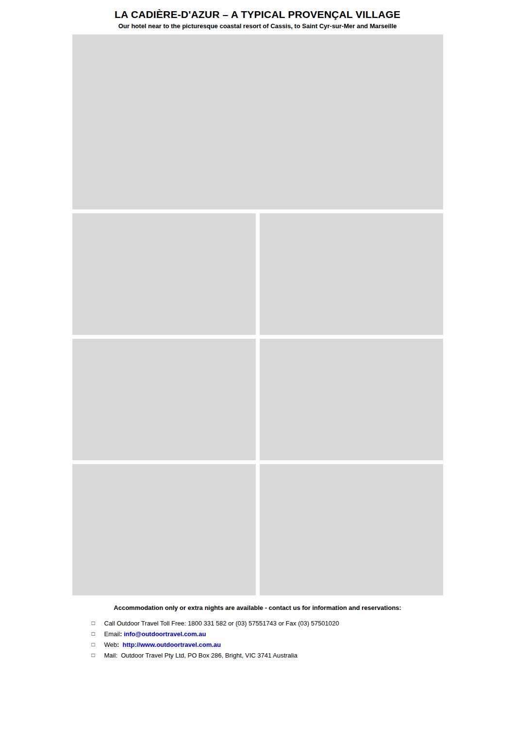LA CADIÈRE-D'AZUR – A TYPICAL PROVENÇAL VILLAGE
Our hotel near to the picturesque coastal resort of Cassis, to Saint Cyr-sur-Mer and Marseille
Accommodation only or extra nights are available - contact us for information and reservations:
Call Outdoor Travel Toll Free: 1800 331 582 or (03) 57551743 or Fax (03) 57501020
Email: info@outdoortravel.com.au
Web: http://www.outdoortravel.com.au
Mail: Outdoor Travel Pty Ltd, PO Box 286, Bright, VIC 3741 Australia